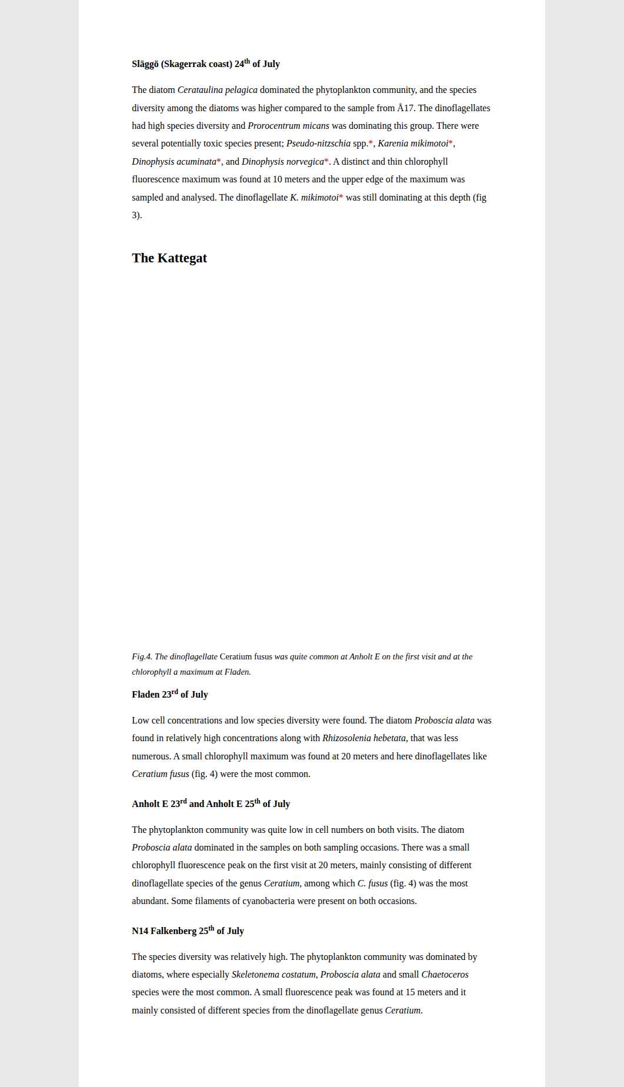Släggö (Skagerrak coast) 24th of July
The diatom Cerataulina pelagica dominated the phytoplankton community, and the species diversity among the diatoms was higher compared to the sample from Å17. The dinoflagellates had high species diversity and Prorocentrum micans was dominating this group. There were several potentially toxic species present; Pseudo-nitzschia spp.*, Karenia mikimotoi*, Dinophysis acuminata*, and Dinophysis norvegica*. A distinct and thin chlorophyll fluorescence maximum was found at 10 meters and the upper edge of the maximum was sampled and analysed. The dinoflagellate K. mikimotoi* was still dominating at this depth (fig 3).
The Kattegat
Fig.4. The dinoflagellate Ceratium fusus was quite common at Anholt E on the first visit and at the chlorophyll a maximum at Fladen.
Fladen 23rd of July
Low cell concentrations and low species diversity were found. The diatom Proboscia alata was found in relatively high concentrations along with Rhizosolenia hebetata, that was less numerous. A small chlorophyll maximum was found at 20 meters and here dinoflagellates like Ceratium fusus (fig. 4) were the most common.
Anholt E 23rd and Anholt E 25th of July
The phytoplankton community was quite low in cell numbers on both visits. The diatom Proboscia alata dominated in the samples on both sampling occasions. There was a small chlorophyll fluorescence peak on the first visit at 20 meters, mainly consisting of different dinoflagellate species of the genus Ceratium, among which C. fusus (fig. 4) was the most abundant. Some filaments of cyanobacteria were present on both occasions.
N14 Falkenberg 25th of July
The species diversity was relatively high. The phytoplankton community was dominated by diatoms, where especially Skeletonema costatum, Proboscia alata and small Chaetoceros species were the most common. A small fluorescence peak was found at 15 meters and it mainly consisted of different species from the dinoflagellate genus Ceratium.